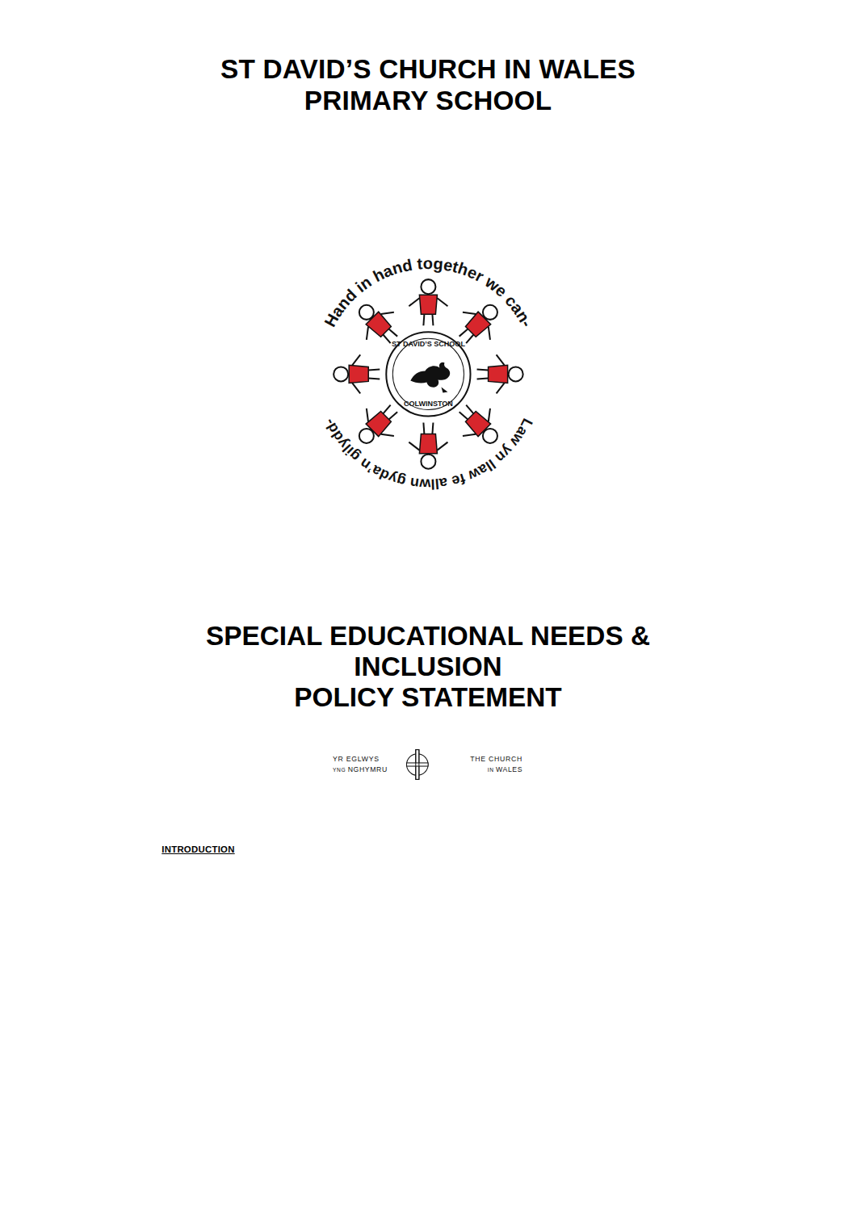ST DAVID’S CHURCH IN WALES
PRIMARY SCHOOL
School crest: circular badge with children holding hands and the motto "Hand in hand together we can - Law yn llaw fe allwn gyda'n gilydd", centre roundel reads "ST DAVID'S SCHOOL COLWINSTON" with a Welsh dragon. Hand in hand together we can- Law yn llaw fe allwn gyda’n gilydd- ST DAVID’S SCHOOL COLWINSTON
SPECIAL EDUCATIONAL NEEDS & INCLUSION
POLICY STATEMENT
YR EGLWYS YNG NGHYMRU THE CHURCH IN WALES
INTRODUCTION